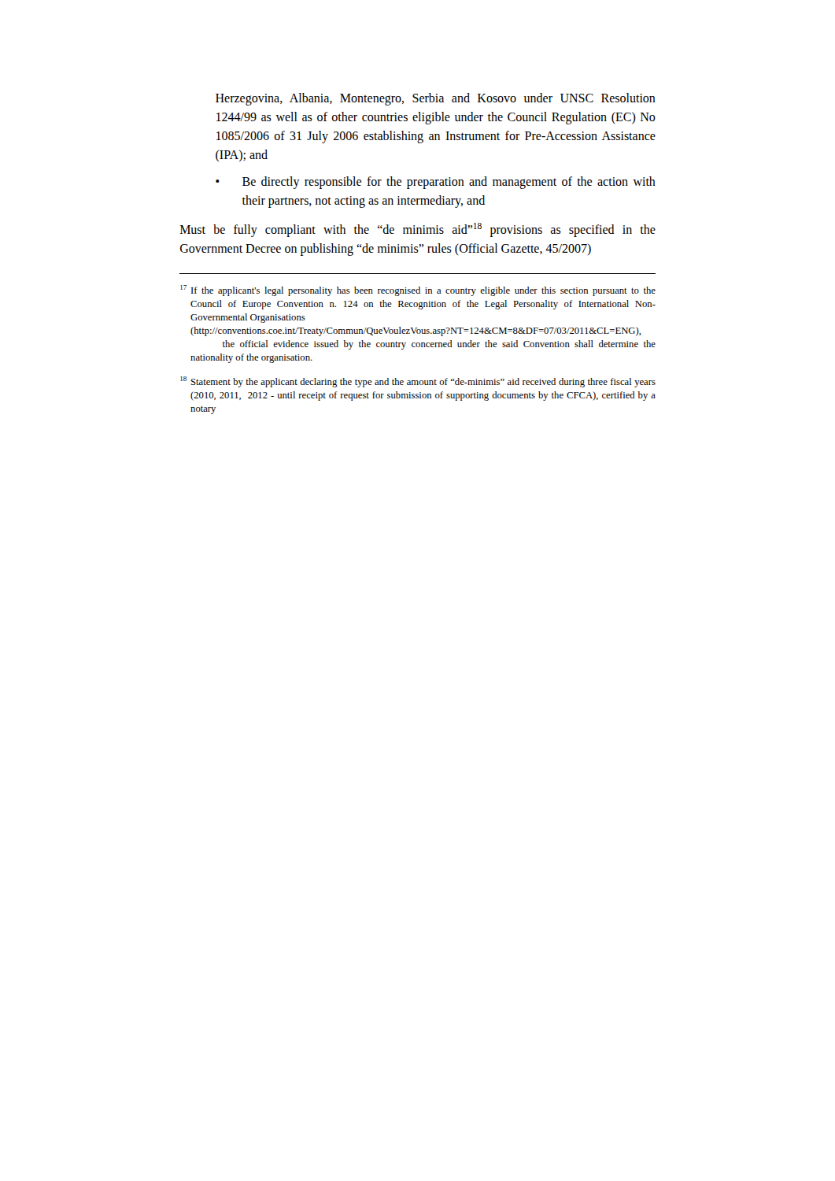Herzegovina, Albania, Montenegro, Serbia and Kosovo under UNSC Resolution 1244/99 as well as of other countries eligible under the Council Regulation (EC) No 1085/2006 of 31 July 2006 establishing an Instrument for Pre-Accession Assistance (IPA); and
Be directly responsible for the preparation and management of the action with their partners, not acting as an intermediary, and
Must be fully compliant with the “de minimis aid”18 provisions as specified in the Government Decree on publishing “de minimis” rules (Official Gazette, 45/2007)
17
If the applicant's legal personality has been recognised in a country eligible under this section pursuant to the Council of Europe Convention n. 124 on the Recognition of the Legal Personality of International Non-Governmental Organisations
(http://conventions.coe.int/Treaty/Commun/QueVoulezVous.asp?NT=124&CM=8&DF=07/03/2011&CL=ENG), the official evidence issued by the country concerned under the said Convention shall determine the nationality of the organisation.
18
Statement by the applicant declaring the type and the amount of “de-minimis” aid received during three fiscal years (2010, 2011, 2012 - until receipt of request for submission of supporting documents by the CFCA), certified by a notary